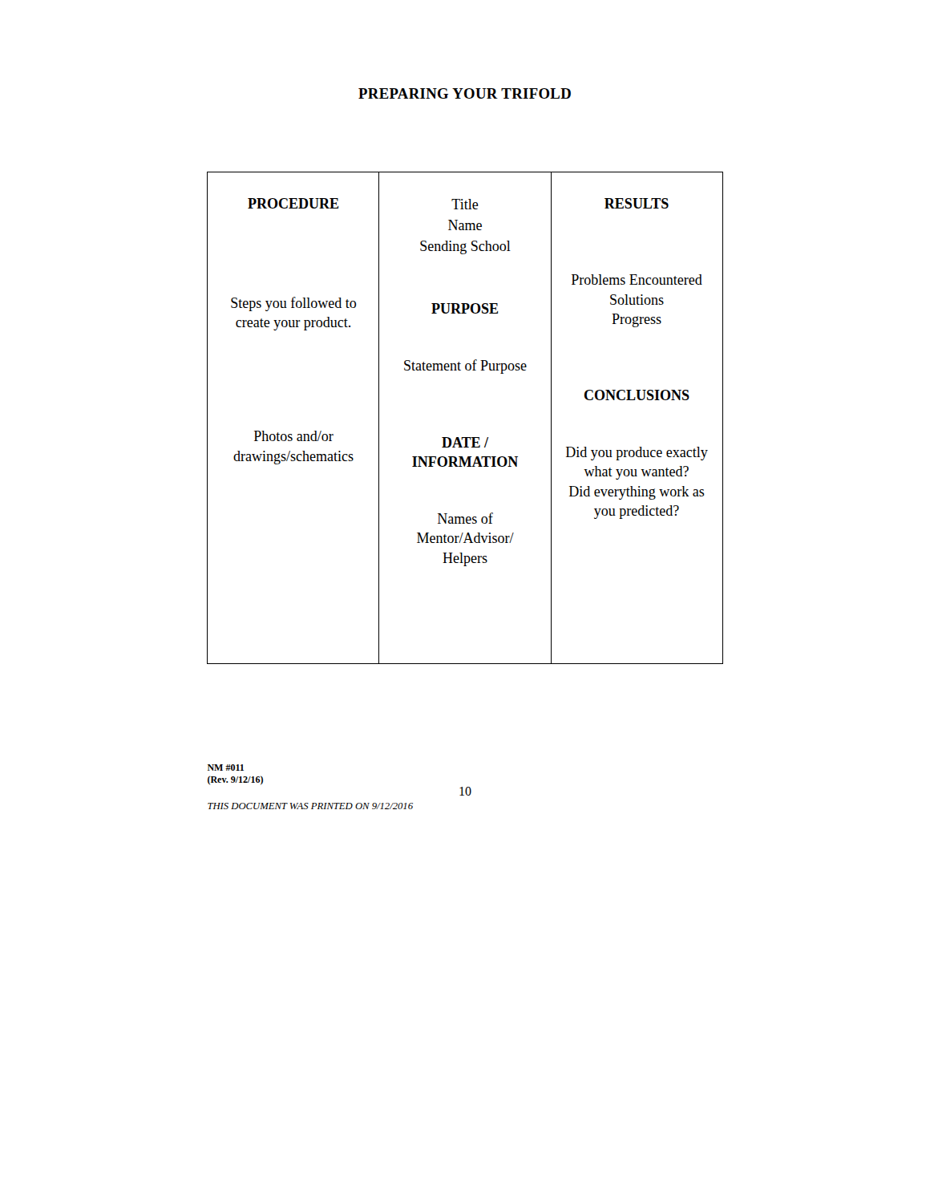Preparing Your Trifold
| Procedure Steps you followed to create your product. Photos and/or drawings/schematics | Title Name Sending School Purpose Statement of Purpose Date / Information Names of Mentor/Advisor/ Helpers | Results Problems Encountered Solutions Progress Conclusions Did you produce exactly what you wanted? Did everything work as you predicted? |
10
NM #011
(Rev. 9/12/16)
THIS DOCUMENT WAS PRINTED ON 9/12/2016